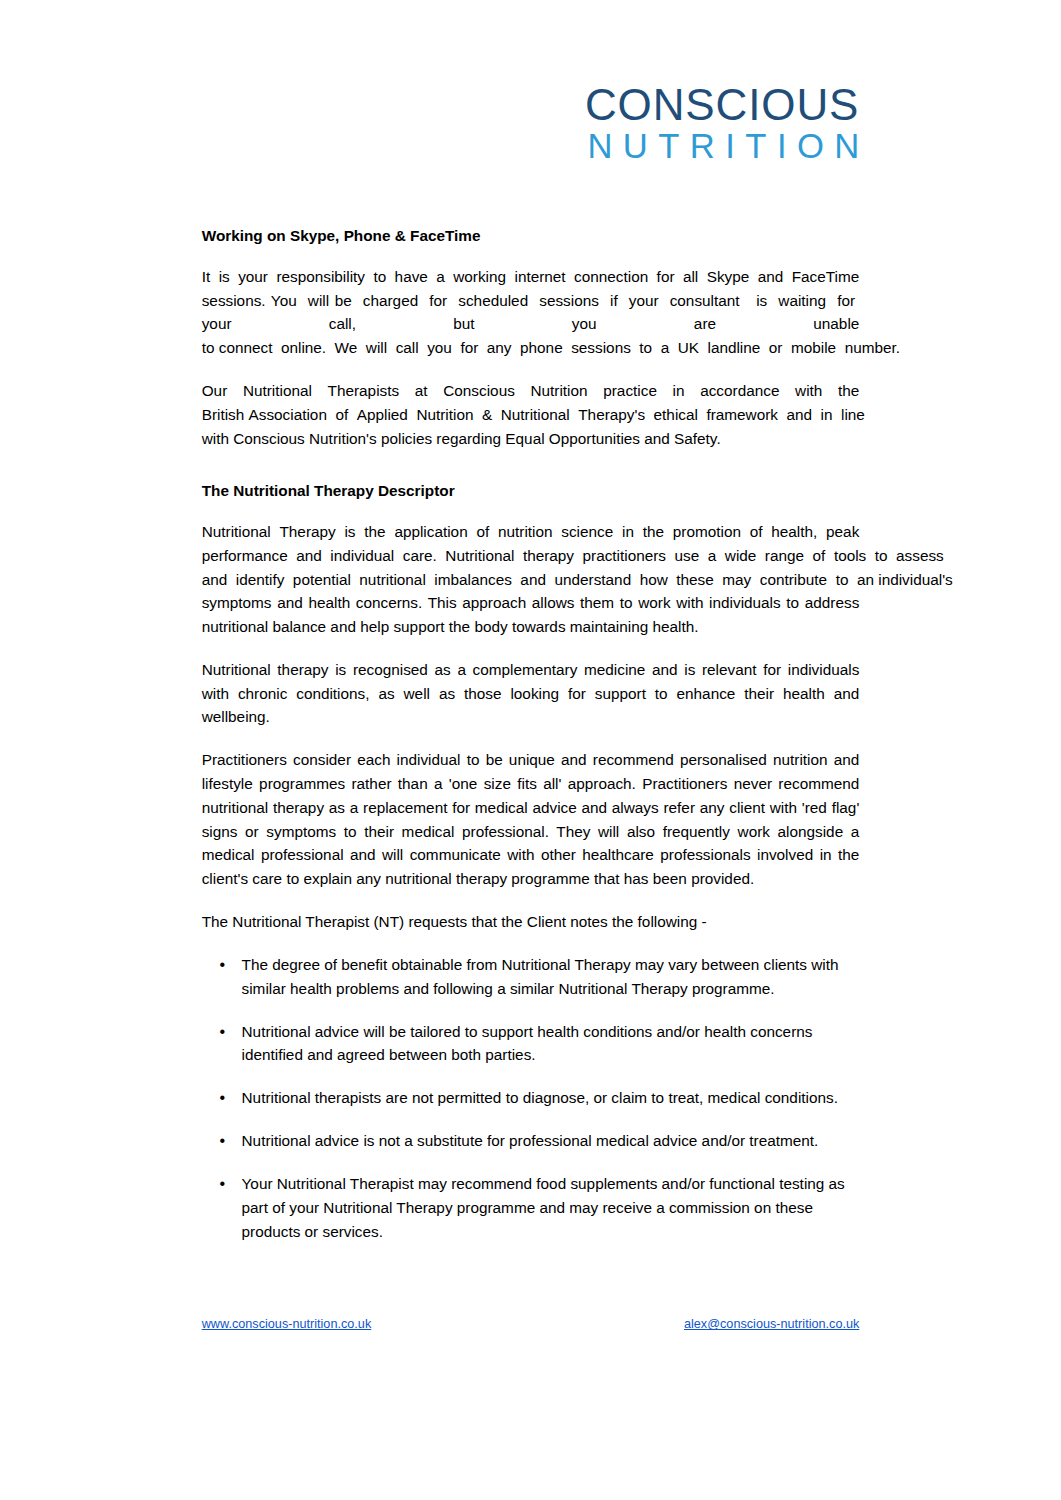CONSCIOUS NUTRITION
Working on Skype, Phone & FaceTime
It is your responsibility to have a working internet connection for all Skype and FaceTime sessions. You will be charged for scheduled sessions if your consultant is waiting for your call, but you are unable to connect online. We will call you for any phone sessions to a UK landline or mobile number.
Our Nutritional Therapists at Conscious Nutrition practice in accordance with the British Association of Applied Nutrition & Nutritional Therapy's ethical framework and in line with Conscious Nutrition's policies regarding Equal Opportunities and Safety.
The Nutritional Therapy Descriptor
Nutritional Therapy is the application of nutrition science in the promotion of health, peak performance and individual care. Nutritional therapy practitioners use a wide range of tools to assess and identify potential nutritional imbalances and understand how these may contribute to an individual's symptoms and health concerns. This approach allows them to work with individuals to address nutritional balance and help support the body towards maintaining health.
Nutritional therapy is recognised as a complementary medicine and is relevant for individuals with chronic conditions, as well as those looking for support to enhance their health and wellbeing.
Practitioners consider each individual to be unique and recommend personalised nutrition and lifestyle programmes rather than a 'one size fits all' approach. Practitioners never recommend nutritional therapy as a replacement for medical advice and always refer any client with 'red flag' signs or symptoms to their medical professional. They will also frequently work alongside a medical professional and will communicate with other healthcare professionals involved in the client's care to explain any nutritional therapy programme that has been provided.
The Nutritional Therapist (NT) requests that the Client notes the following -
The degree of benefit obtainable from Nutritional Therapy may vary between clients with similar health problems and following a similar Nutritional Therapy programme.
Nutritional advice will be tailored to support health conditions and/or health concerns identified and agreed between both parties.
Nutritional therapists are not permitted to diagnose, or claim to treat, medical conditions.
Nutritional advice is not a substitute for professional medical advice and/or treatment.
Your Nutritional Therapist may recommend food supplements and/or functional testing as part of your Nutritional Therapy programme and may receive a commission on these products or services.
www.conscious-nutrition.co.uk alex@conscious-nutrition.co.uk